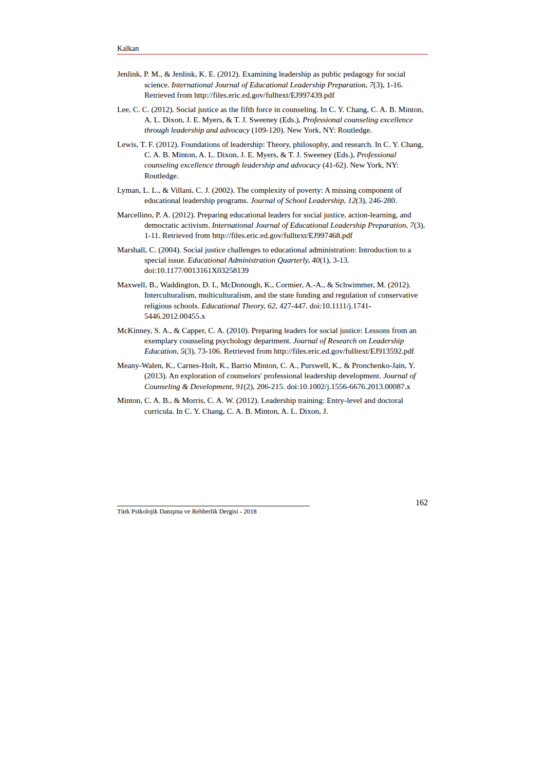Kalkan
Jenlink, P. M., & Jenlink, K. E. (2012). Examining leadership as public pedagogy for social science. International Journal of Educational Leadership Preparation, 7(3), 1-16. Retrieved from http://files.eric.ed.gov/fulltext/EJ997439.pdf
Lee, C. C. (2012). Social justice as the fifth force in counseling. In C. Y. Chang, C. A. B. Minton, A. L. Dixon, J. E. Myers, & T. J. Sweeney (Eds.), Professional counseling excellence through leadership and advocacy (109-120). New York, NY: Routledge.
Lewis, T. F. (2012). Foundations of leadership: Theory, philosophy, and research. In C. Y. Chang, C. A. B. Minton, A. L. Dixon, J. E. Myers, & T. J. Sweeney (Eds.), Professional counseling excellence through leadership and advocacy (41-62). New York, NY: Routledge.
Lyman, L. L., & Villani, C. J. (2002). The complexity of poverty: A missing component of educational leadership programs. Journal of School Leadership, 12(3), 246-280.
Marcellino, P. A. (2012). Preparing educational leaders for social justice, action-learning, and democratic activism. International Journal of Educational Leadership Preparation, 7(3), 1-11. Retrieved from http://files.eric.ed.gov/fulltext/EJ997468.pdf
Marshall, C. (2004). Social justice challenges to educational administration: Introduction to a special issue. Educational Administration Quarterly, 40(1), 3-13. doi:10.1177/0013161X03258139
Maxwell, B., Waddington, D. I., McDonough, K., Cormier, A.-A., & Schwimmer, M. (2012). Interculturalism, multiculturalism, and the state funding and regulation of conservative religious schools. Educational Theory, 62, 427-447. doi:10.1111/j.1741-5446.2012.00455.x
McKinney, S. A., & Capper, C. A. (2010). Preparing leaders for social justice: Lessons from an exemplary counseling psychology department. Journal of Research on Leadership Education, 5(3), 73-106. Retrieved from http://files.eric.ed.gov/fulltext/EJ913592.pdf
Meany-Walen, K., Carnes-Holt, K., Barrio Minton, C. A., Purswell, K., & Pronchenko-Jain, Y. (2013). An exploration of counselors' professional leadership development. Journal of Counseling & Development, 91(2), 206-215. doi:10.1002/j.1556-6676.2013.00087.x
Minton, C. A. B., & Morris, C. A. W. (2012). Leadership training: Entry-level and doctoral curricula. In C. Y. Chang, C. A. B. Minton, A. L. Dixon, J.
Türk Psikolojik Danışma ve Rehberlik Dergisi - 2018
162